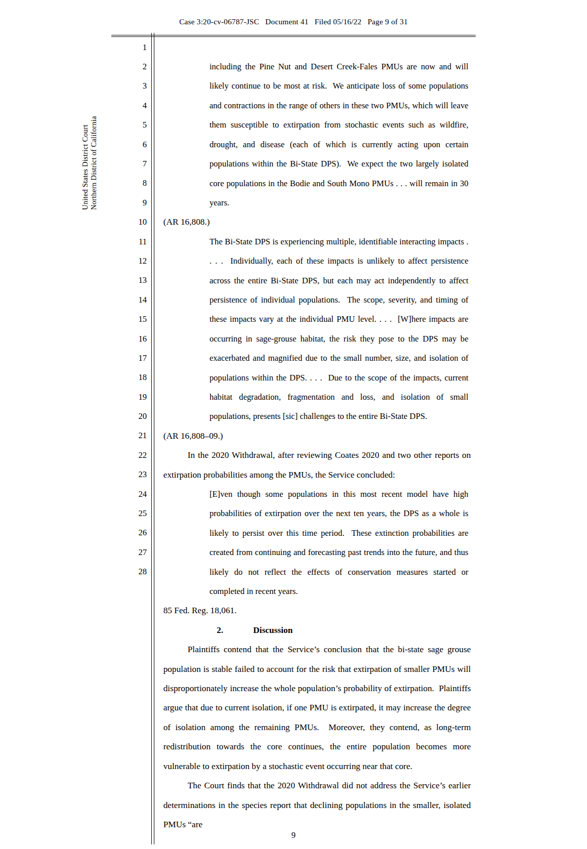Case 3:20-cv-06787-JSC Document 41 Filed 05/16/22 Page 9 of 31
1
2
3
4
5
6
7
8
9
10
11
12
13
14
15
16
17
18
19
20
21
22
23
24
25
26
27
28
United States District Court
Northern District of California
including the Pine Nut and Desert Creek-Fales PMUs are now and will likely continue to be most at risk. We anticipate loss of some populations and contractions in the range of others in these two PMUs, which will leave them susceptible to extirpation from stochastic events such as wildfire, drought, and disease (each of which is currently acting upon certain populations within the Bi-State DPS). We expect the two largely isolated core populations in the Bodie and South Mono PMUs . . . will remain in 30 years.
(AR 16,808.)
The Bi-State DPS is experiencing multiple, identifiable interacting impacts . . . . Individually, each of these impacts is unlikely to affect persistence across the entire Bi-State DPS, but each may act independently to affect persistence of individual populations. The scope, severity, and timing of these impacts vary at the individual PMU level. . . . [W]here impacts are occurring in sage-grouse habitat, the risk they pose to the DPS may be exacerbated and magnified due to the small number, size, and isolation of populations within the DPS. . . . Due to the scope of the impacts, current habitat degradation, fragmentation and loss, and isolation of small populations, presents [sic] challenges to the entire Bi-State DPS.
(AR 16,808–09.)
In the 2020 Withdrawal, after reviewing Coates 2020 and two other reports on extirpation probabilities among the PMUs, the Service concluded:
[E]ven though some populations in this most recent model have high probabilities of extirpation over the next ten years, the DPS as a whole is likely to persist over this time period. These extinction probabilities are created from continuing and forecasting past trends into the future, and thus likely do not reflect the effects of conservation measures started or completed in recent years.
85 Fed. Reg. 18,061.
2. Discussion
Plaintiffs contend that the Service’s conclusion that the bi-state sage grouse population is stable failed to account for the risk that extirpation of smaller PMUs will disproportionately increase the whole population’s probability of extirpation. Plaintiffs argue that due to current isolation, if one PMU is extirpated, it may increase the degree of isolation among the remaining PMUs. Moreover, they contend, as long-term redistribution towards the core continues, the entire population becomes more vulnerable to extirpation by a stochastic event occurring near that core.
The Court finds that the 2020 Withdrawal did not address the Service’s earlier determinations in the species report that declining populations in the smaller, isolated PMUs “are
9